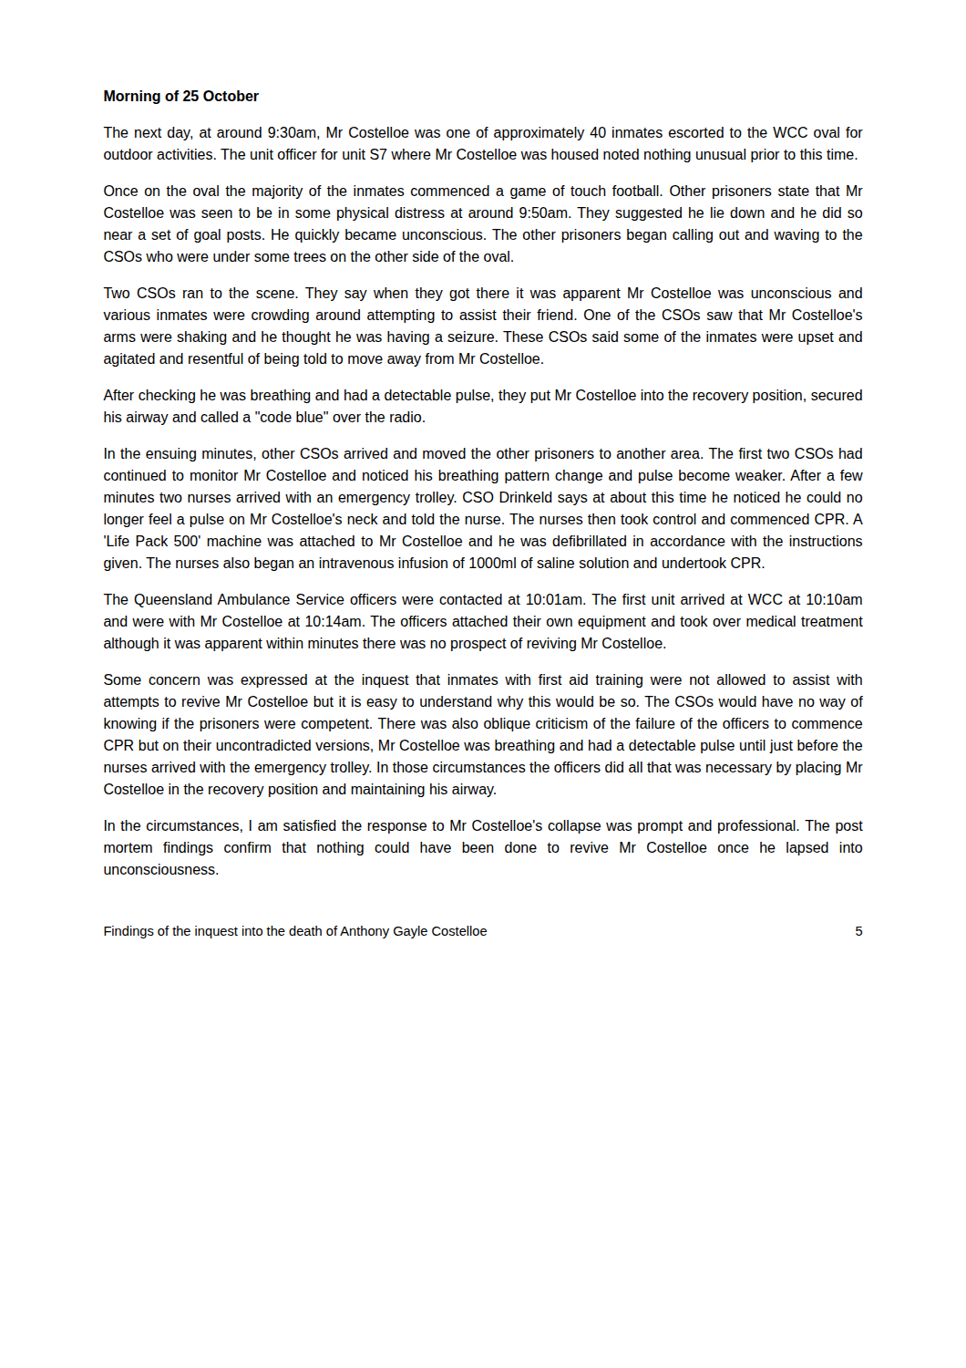Morning of 25 October
The next day, at around 9:30am, Mr Costelloe was one of approximately 40 inmates escorted to the WCC oval for outdoor activities. The unit officer for unit S7 where Mr Costelloe was housed noted nothing unusual prior to this time.
Once on the oval the majority of the inmates commenced a game of touch football. Other prisoners state that Mr Costelloe was seen to be in some physical distress at around 9:50am. They suggested he lie down and he did so near a set of goal posts. He quickly became unconscious. The other prisoners began calling out and waving to the CSOs who were under some trees on the other side of the oval.
Two CSOs ran to the scene. They say when they got there it was apparent Mr Costelloe was unconscious and various inmates were crowding around attempting to assist their friend. One of the CSOs saw that Mr Costelloe's arms were shaking and he thought he was having a seizure. These CSOs said some of the inmates were upset and agitated and resentful of being told to move away from Mr Costelloe.
After checking he was breathing and had a detectable pulse, they put Mr Costelloe into the recovery position, secured his airway and called a "code blue" over the radio.
In the ensuing minutes, other CSOs arrived and moved the other prisoners to another area. The first two CSOs had continued to monitor Mr Costelloe and noticed his breathing pattern change and pulse become weaker. After a few minutes two nurses arrived with an emergency trolley. CSO Drinkeld says at about this time he noticed he could no longer feel a pulse on Mr Costelloe's neck and told the nurse. The nurses then took control and commenced CPR. A 'Life Pack 500' machine was attached to Mr Costelloe and he was defibrillated in accordance with the instructions given. The nurses also began an intravenous infusion of 1000ml of saline solution and undertook CPR.
The Queensland Ambulance Service officers were contacted at 10:01am. The first unit arrived at WCC at 10:10am and were with Mr Costelloe at 10:14am. The officers attached their own equipment and took over medical treatment although it was apparent within minutes there was no prospect of reviving Mr Costelloe.
Some concern was expressed at the inquest that inmates with first aid training were not allowed to assist with attempts to revive Mr Costelloe but it is easy to understand why this would be so. The CSOs would have no way of knowing if the prisoners were competent. There was also oblique criticism of the failure of the officers to commence CPR but on their uncontradicted versions, Mr Costelloe was breathing and had a detectable pulse until just before the nurses arrived with the emergency trolley. In those circumstances the officers did all that was necessary by placing Mr Costelloe in the recovery position and maintaining his airway.
In the circumstances, I am satisfied the response to Mr Costelloe's collapse was prompt and professional. The post mortem findings confirm that nothing could have been done to revive Mr Costelloe once he lapsed into unconsciousness.
Findings of the inquest into the death of Anthony Gayle Costelloe 5